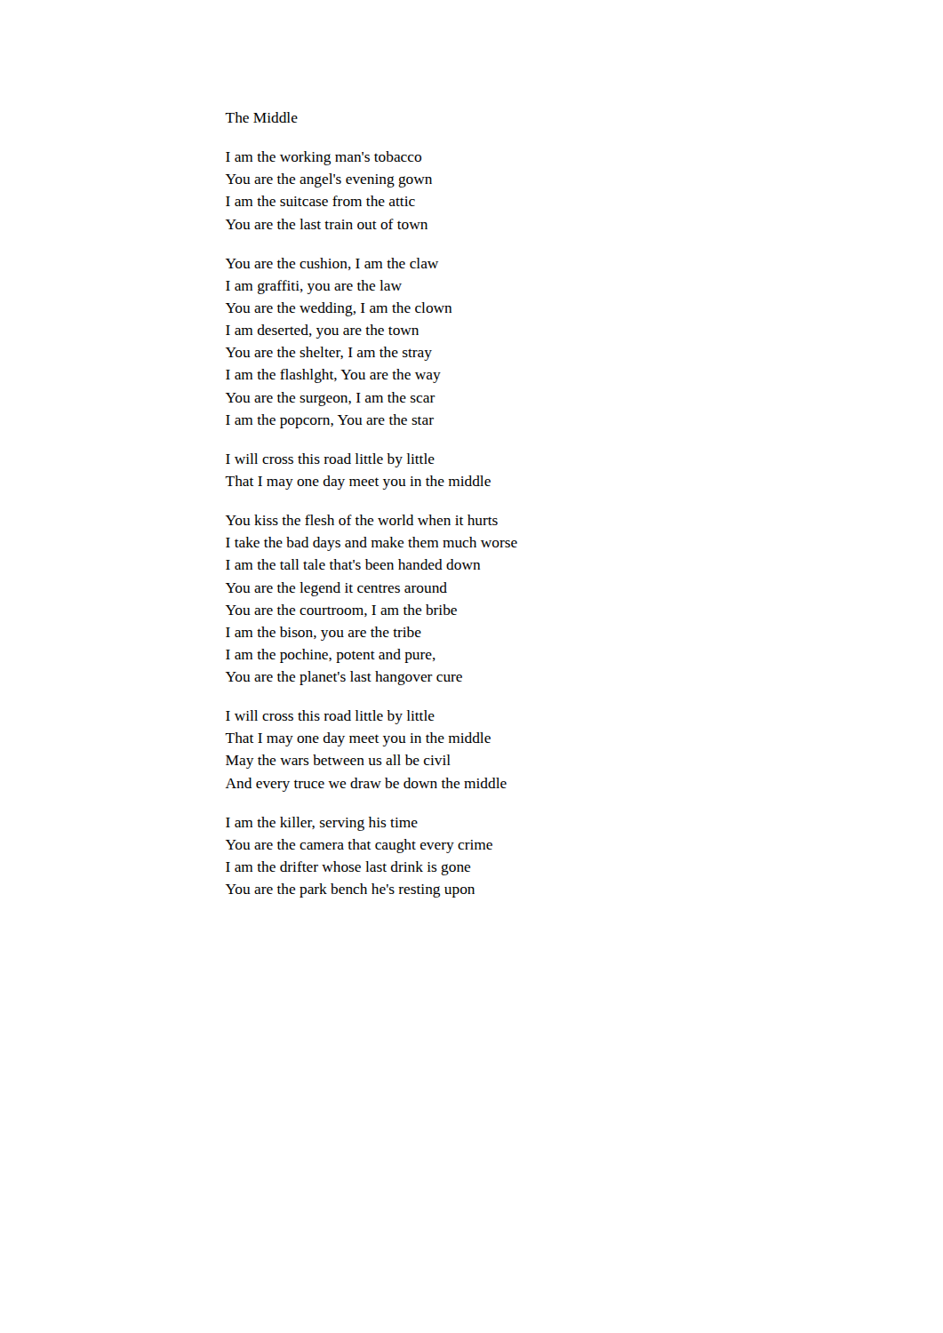The Middle
I am the working man's tobacco
You are the angel's evening gown
I am the suitcase from the attic
You are the last train out of town
You are the cushion, I am the claw
I am graffiti, you are the law
You are the wedding, I am the clown
I am deserted, you are the town
You are the shelter, I am the stray
I am the flashlght, You are the way
You are the surgeon, I am the scar
I am the popcorn, You are the star
I will cross this road little by little
That I may one day meet you in the middle
You kiss the flesh of the world when it hurts
I take the bad days and make them much worse
I am the tall tale that's been handed down
You are the legend it centres around
You are the courtroom, I am the bribe
I am the bison, you are the tribe
I am the pochine, potent and pure,
You are the planet's last hangover cure
I will cross this road little by little
That I may one day meet you in the middle
May the wars between us all be civil
And every truce we draw be down the middle
I am the killer, serving his time
You are the camera that caught every crime
I am the drifter whose last drink is gone
You are the park bench he's resting upon